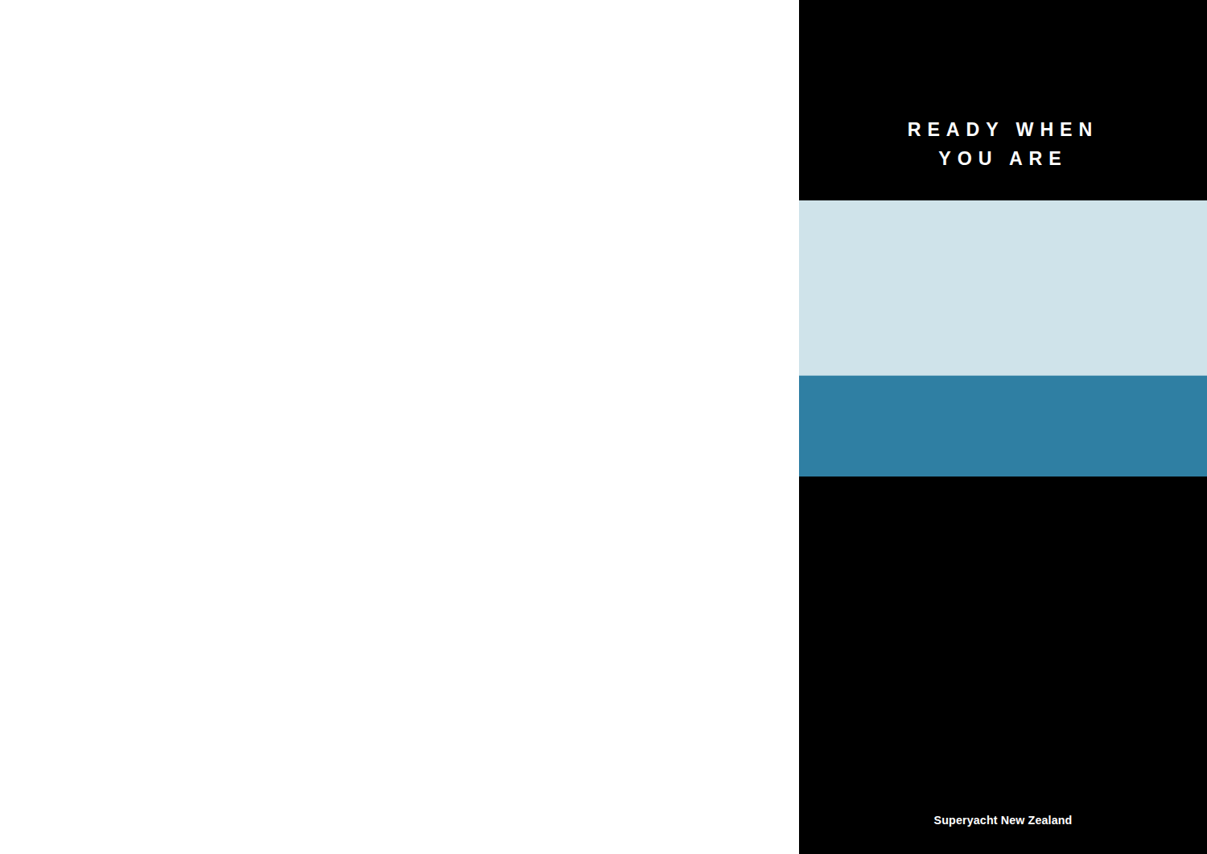Ready When You Are
Superyacht New Zealand